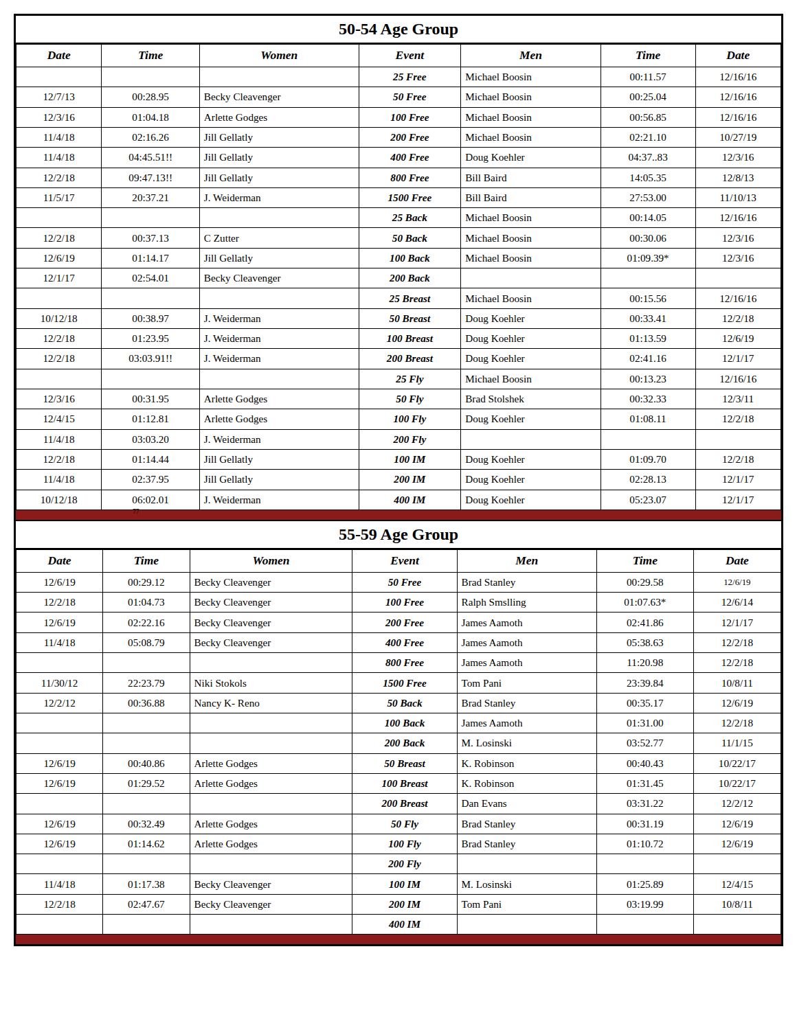50-54 Age Group
| Date | Time | Women | Event | Men | Time | Date |
| --- | --- | --- | --- | --- | --- | --- |
| | | | 25 Free | Michael Boosin | 00:11.57 | 12/16/16 |
| 12/7/13 | 00:28.95 | Becky Cleavenger | 50 Free | Michael Boosin | 00:25.04 | 12/16/16 |
| 12/3/16 | 01:04.18 | Arlette Godges | 100 Free | Michael Boosin | 00:56.85 | 12/16/16 |
| 11/4/18 | 02:16.26 | Jill Gellatly | 200 Free | Michael Boosin | 02:21.10 | 10/27/19 |
| 11/4/18 | 04:45.51!! | Jill Gellatly | 400 Free | Doug Koehler | 04:37..83 | 12/3/16 |
| 12/2/18 | 09:47.13!! | Jill Gellatly | 800 Free | Bill Baird | 14:05.35 | 12/8/13 |
| 11/5/17 | 20:37.21 | J. Weiderman | 1500 Free | Bill Baird | 27:53.00 | 11/10/13 |
| | | | 25 Back | Michael Boosin | 00:14.05 | 12/16/16 |
| 12/2/18 | 00:37.13 | C Zutter | 50 Back | Michael Boosin | 00:30.06 | 12/3/16 |
| 12/6/19 | 01:14.17 | Jill Gellatly | 100 Back | Michael Boosin | 01:09.39* | 12/3/16 |
| 12/1/17 | 02:54.01 | Becky Cleavenger | 200 Back | | | |
| | | | 25 Breast | Michael Boosin | 00:15.56 | 12/16/16 |
| 10/12/18 | 00:38.97 | J. Weiderman | 50 Breast | Doug Koehler | 00:33.41 | 12/2/18 |
| 12/2/18 | 01:23.95 | J. Weiderman | 100 Breast | Doug Koehler | 01:13.59 | 12/6/19 |
| 12/2/18 | 03:03.91!! | J. Weiderman | 200 Breast | Doug Koehler | 02:41.16 | 12/1/17 |
| | | | 25 Fly | Michael Boosin | 00:13.23 | 12/16/16 |
| 12/3/16 | 00:31.95 | Arlette Godges | 50 Fly | Brad Stolshek | 00:32.33 | 12/3/11 |
| 12/4/15 | 01:12.81 | Arlette Godges | 100 Fly | Doug Koehler | 01:08.11 | 12/2/18 |
| 11/4/18 | 03:03.20 | J. Weiderman | 200 Fly | | | |
| 12/2/18 | 01:14.44 | Jill Gellatly | 100 IM | Doug Koehler | 01:09.70 | 12/2/18 |
| 11/4/18 | 02:37.95 | Jill Gellatly | 200 IM | Doug Koehler | 02:28.13 | 12/1/17 |
| 10/12/18 | 06:02.01 | J. Weiderman | 400 IM | Doug Koehler | 05:23.07 | 12/1/17 |
77
55-59 Age Group
| Date | Time | Women | Event | Men | Time | Date |
| --- | --- | --- | --- | --- | --- | --- |
| 12/6/19 | 00:29.12 | Becky Cleavenger | 50 Free | Brad Stanley | 00:29.58 | 12/6/19 |
| 12/2/18 | 01:04.73 | Becky Cleavenger | 100 Free | Ralph Smslling | 01:07.63* | 12/6/14 |
| 12/6/19 | 02:22.16 | Becky Cleavenger | 200 Free | James Aamoth | 02:41.86 | 12/1/17 |
| 11/4/18 | 05:08.79 | Becky Cleavenger | 400 Free | James Aamoth | 05:38.63 | 12/2/18 |
| | | | 800 Free | James Aamoth | 11:20.98 | 12/2/18 |
| 11/30/12 | 22:23.79 | Niki Stokols | 1500 Free | Tom Pani | 23:39.84 | 10/8/11 |
| 12/2/12 | 00:36.88 | Nancy K- Reno | 50 Back | Brad Stanley | 00:35.17 | 12/6/19 |
| | | | 100 Back | James Aamoth | 01:31.00 | 12/2/18 |
| | | | 200 Back | M. Losinski | 03:52.77 | 11/1/15 |
| 12/6/19 | 00:40.86 | Arlette Godges | 50 Breast | K. Robinson | 00:40.43 | 10/22/17 |
| 12/6/19 | 01:29.52 | Arlette Godges | 100 Breast | K. Robinson | 01:31.45 | 10/22/17 |
| | | | 200 Breast | Dan Evans | 03:31.22 | 12/2/12 |
| 12/6/19 | 00:32.49 | Arlette Godges | 50 Fly | Brad Stanley | 00:31.19 | 12/6/19 |
| 12/6/19 | 01:14.62 | Arlette Godges | 100 Fly | Brad Stanley | 01:10.72 | 12/6/19 |
| | | | 200 Fly | | | |
| 11/4/18 | 01:17.38 | Becky Cleavenger | 100 IM | M. Losinski | 01:25.89 | 12/4/15 |
| 12/2/18 | 02:47.67 | Becky Cleavenger | 200 IM | Tom Pani | 03:19.99 | 10/8/11 |
| | | | 400 IM | | | |